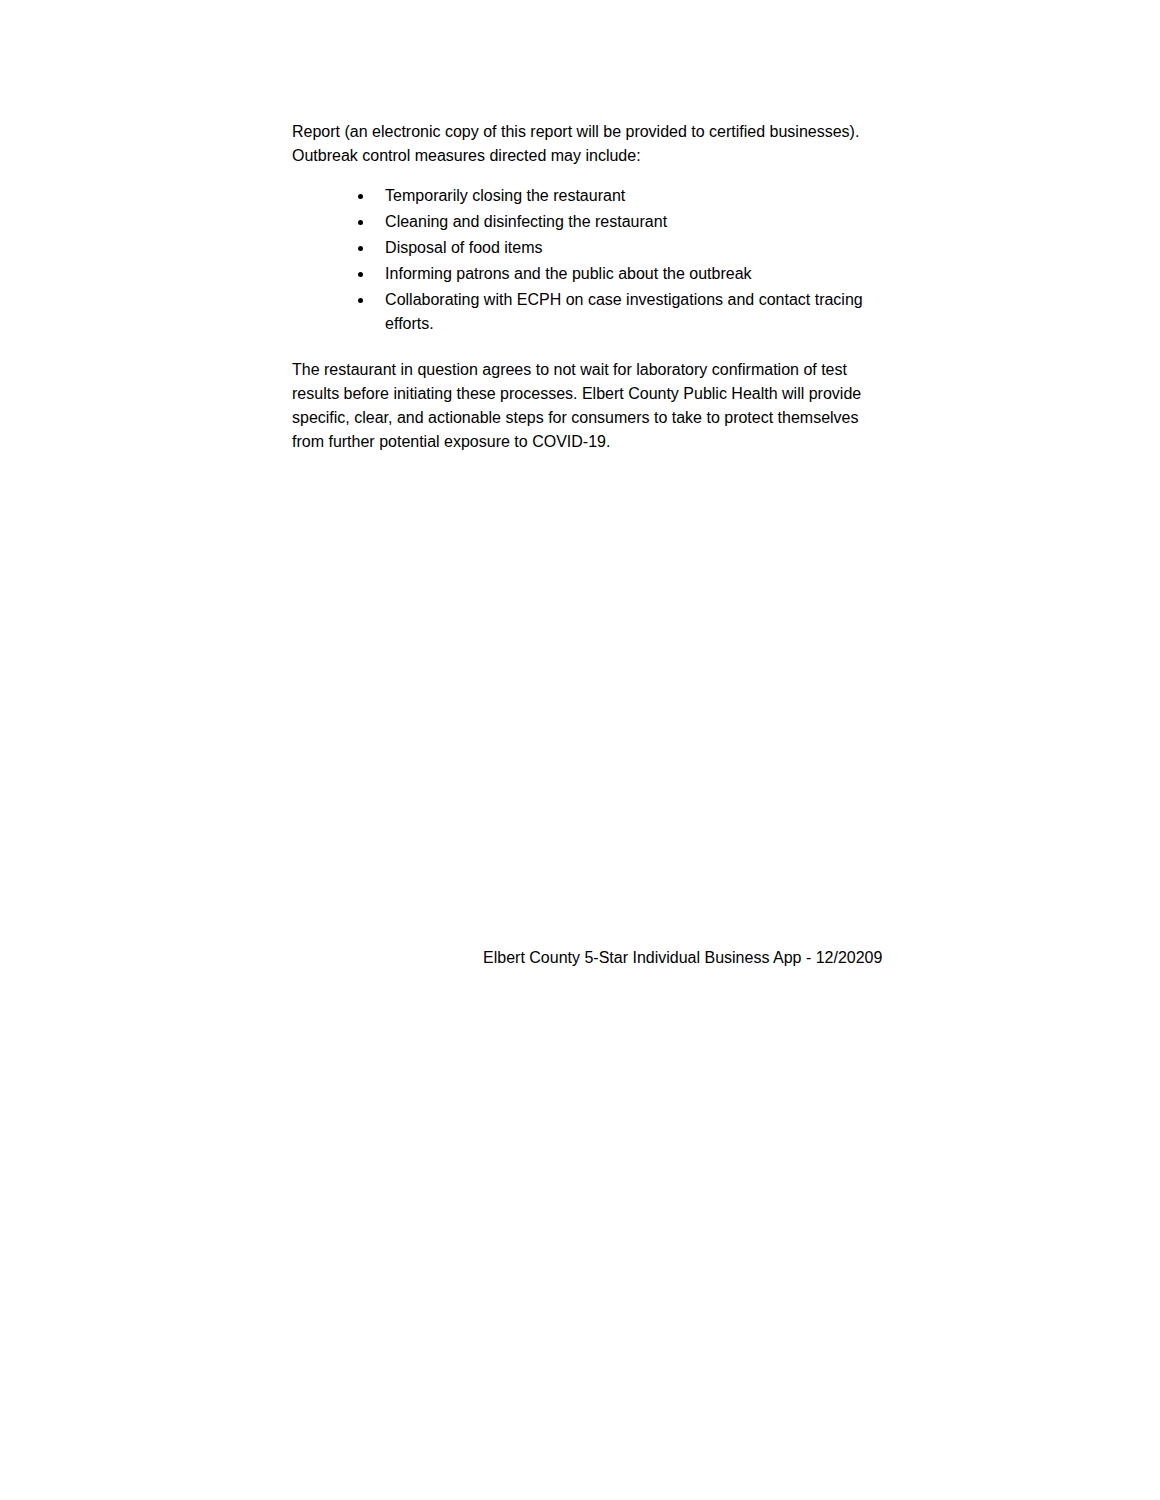Report (an electronic copy of this report will be provided to certified businesses). Outbreak control measures directed may include:
Temporarily closing the restaurant
Cleaning and disinfecting the restaurant
Disposal of food items
Informing patrons and the public about the outbreak
Collaborating with ECPH on case investigations and contact tracing efforts.
The restaurant in question agrees to not wait for laboratory confirmation of test results before initiating these processes. Elbert County Public Health will provide specific, clear, and actionable steps for consumers to take to protect themselves from further potential exposure to COVID-19.
Elbert County 5-Star Individual Business App - 12/20209